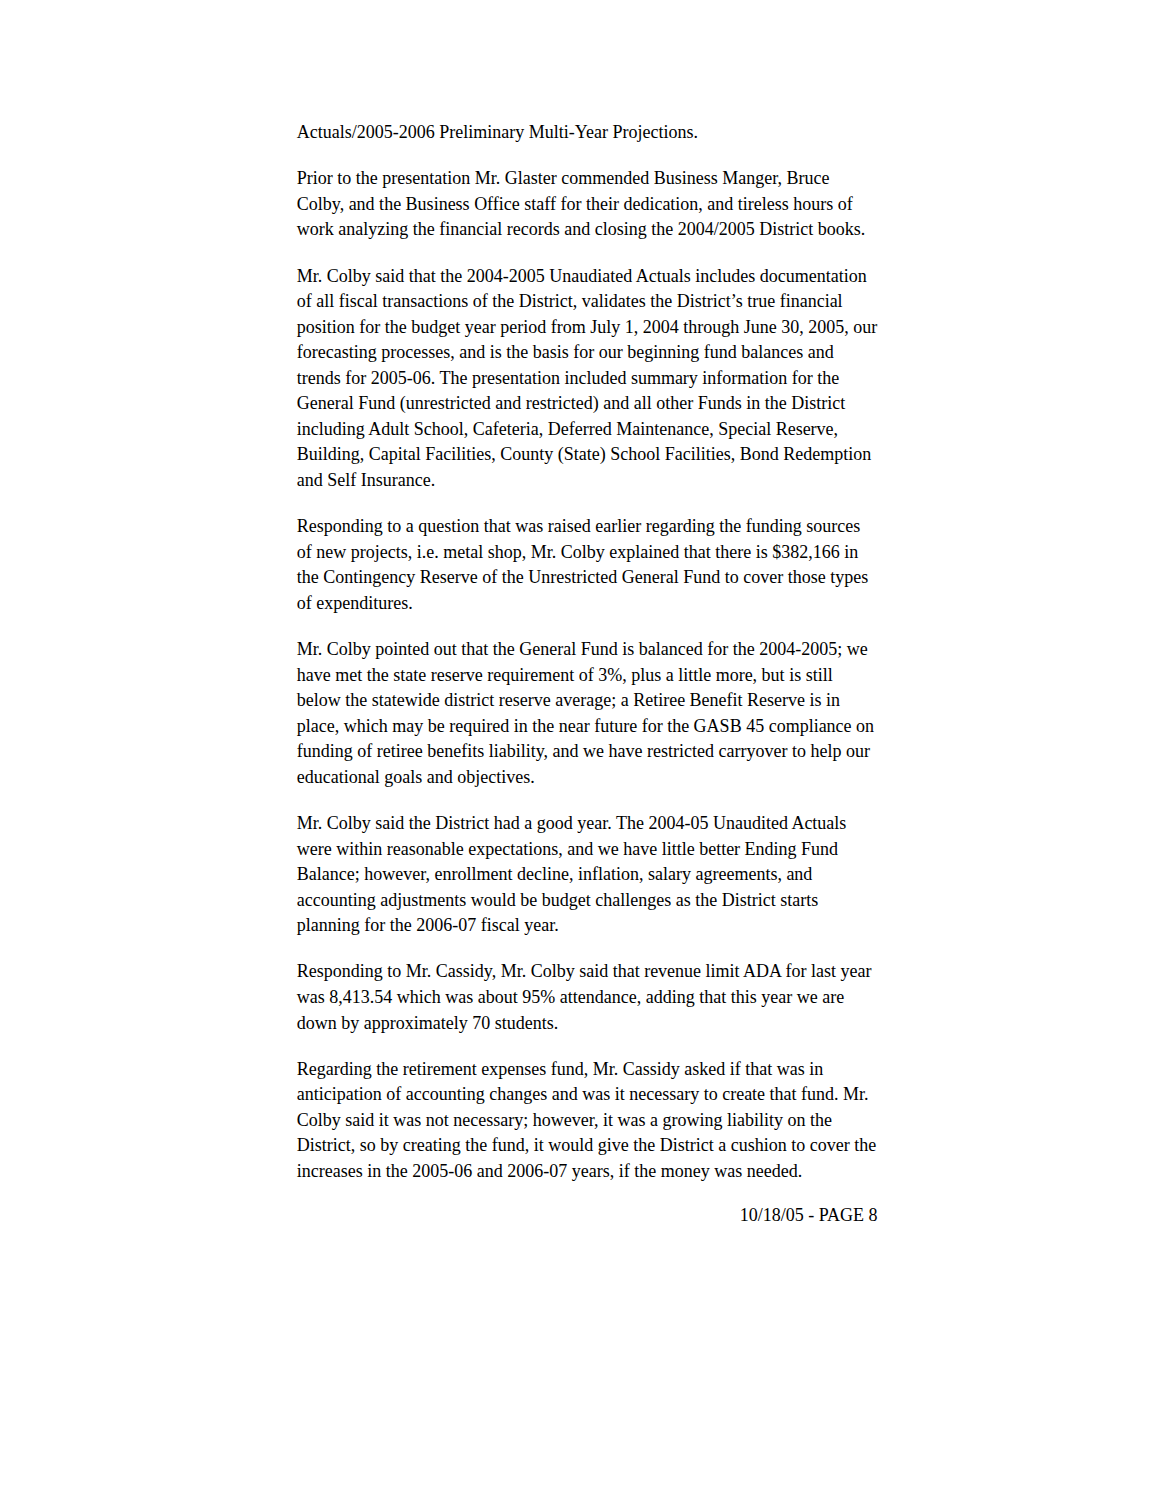Actuals/2005-2006 Preliminary Multi-Year Projections.
Prior to the presentation Mr. Glaster commended Business Manger, Bruce Colby, and the Business Office staff for their dedication, and tireless hours of work analyzing the financial records and closing the 2004/2005 District books.
Mr. Colby said that the 2004-2005 Unaudiated Actuals includes documentation of all fiscal transactions of the District, validates the District’s true financial position for the budget year period from July 1, 2004 through June 30, 2005, our forecasting processes, and is the basis for our beginning fund balances and trends for 2005-06. The presentation included summary information for the General Fund (unrestricted and restricted) and all other Funds in the District including Adult School, Cafeteria, Deferred Maintenance, Special Reserve, Building, Capital Facilities, County (State) School Facilities, Bond Redemption and Self Insurance.
Responding to a question that was raised earlier regarding the funding sources of new projects, i.e. metal shop, Mr. Colby explained that there is $382,166 in the Contingency Reserve of the Unrestricted General Fund to cover those types of expenditures.
Mr. Colby pointed out that the General Fund is balanced for the 2004-2005; we have met the state reserve requirement of 3%, plus a little more, but is still below the statewide district reserve average; a Retiree Benefit Reserve is in place, which may be required in the near future for the GASB 45 compliance on funding of retiree benefits liability, and we have restricted carryover to help our educational goals and objectives.
Mr. Colby said the District had a good year. The 2004-05 Unaudited Actuals were within reasonable expectations, and we have little better Ending Fund Balance; however, enrollment decline, inflation, salary agreements, and accounting adjustments would be budget challenges as the District starts planning for the 2006-07 fiscal year.
Responding to Mr. Cassidy, Mr. Colby said that revenue limit ADA for last year was 8,413.54 which was about 95% attendance, adding that this year we are down by approximately 70 students.
Regarding the retirement expenses fund, Mr. Cassidy asked if that was in anticipation of accounting changes and was it necessary to create that fund. Mr. Colby said it was not necessary; however, it was a growing liability on the District, so by creating the fund, it would give the District a cushion to cover the increases in the 2005-06 and 2006-07 years, if the money was needed.
10/18/05 - PAGE 8